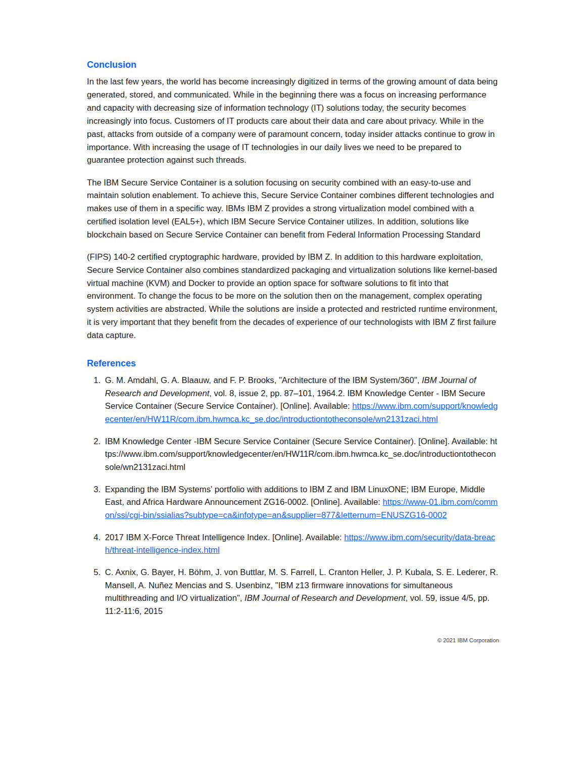Conclusion
In the last few years, the world has become increasingly digitized in terms of the growing amount of data being generated, stored, and communicated. While in the beginning there was a focus on increasing performance and capacity with decreasing size of information technology (IT) solutions today, the security becomes increasingly into focus. Customers of IT products care about their data and care about privacy. While in the past, attacks from outside of a company were of paramount concern, today insider attacks continue to grow in importance. With increasing the usage of IT technologies in our daily lives we need to be prepared to guarantee protection against such threads.
The IBM Secure Service Container is a solution focusing on security combined with an easy-to-use and maintain solution enablement. To achieve this, Secure Service Container combines different technologies and makes use of them in a specific way. IBMs IBM Z provides a strong virtualization model combined with a certified isolation level (EAL5+), which IBM Secure Service Container utilizes. In addition, solutions like blockchain based on Secure Service Container can benefit from Federal Information Processing Standard
(FIPS) 140-2 certified cryptographic hardware, provided by IBM Z. In addition to this hardware exploitation, Secure Service Container also combines standardized packaging and virtualization solutions like kernel-based virtual machine (KVM) and Docker to provide an option space for software solutions to fit into that environment. To change the focus to be more on the solution then on the management, complex operating system activities are abstracted. While the solutions are inside a protected and restricted runtime environment, it is very important that they benefit from the decades of experience of our technologists with IBM Z first failure data capture.
References
G. M. Amdahl, G. A. Blaauw, and F. P. Brooks, "Architecture of the IBM System/360", IBM Journal of Research and Development, vol. 8, issue 2, pp. 87–101, 1964.2. IBM Knowledge Center - IBM Secure Service Container (Secure Service Container). [Online]. Available: https://www.ibm.com/support/knowledgecenter/en/HW11R/com.ibm.hwmca.kc_se.doc/introductiontotheconsole/wn2131zaci.html
IBM Knowledge Center -IBM Secure Service Container (Secure Service Container). [Online]. Available: https://www.ibm.com/support/knowledgecenter/en/HW11R/com.ibm.hwmca.kc_se.doc/introductiontotheconsole/wn2131zaci.html
Expanding the IBM Systems' portfolio with additions to IBM Z and IBM LinuxONE; IBM Europe, Middle East, and Africa Hardware Announcement ZG16-0002. [Online]. Available: https://www-01.ibm.com/common/ssi/cgi-bin/ssialias?subtype=ca&infotype=an&supplier=877&letternum=ENUSZG16-0002
2017 IBM X-Force Threat Intelligence Index. [Online]. Available: https://www.ibm.com/security/data-breach/threat-intelligence-index.html
C. Axnix, G. Bayer, H. Böhm, J. von Buttlar, M. S. Farrell, L. Cranton Heller, J. P. Kubala, S. E. Lederer, R. Mansell, A. Nuñez Mencias and S. Usenbinz, "IBM z13 firmware innovations for simultaneous multithreading and I/O virtualization", IBM Journal of Research and Development, vol. 59, issue 4/5, pp. 11:2-11:6, 2015
© 2021 IBM Corporation